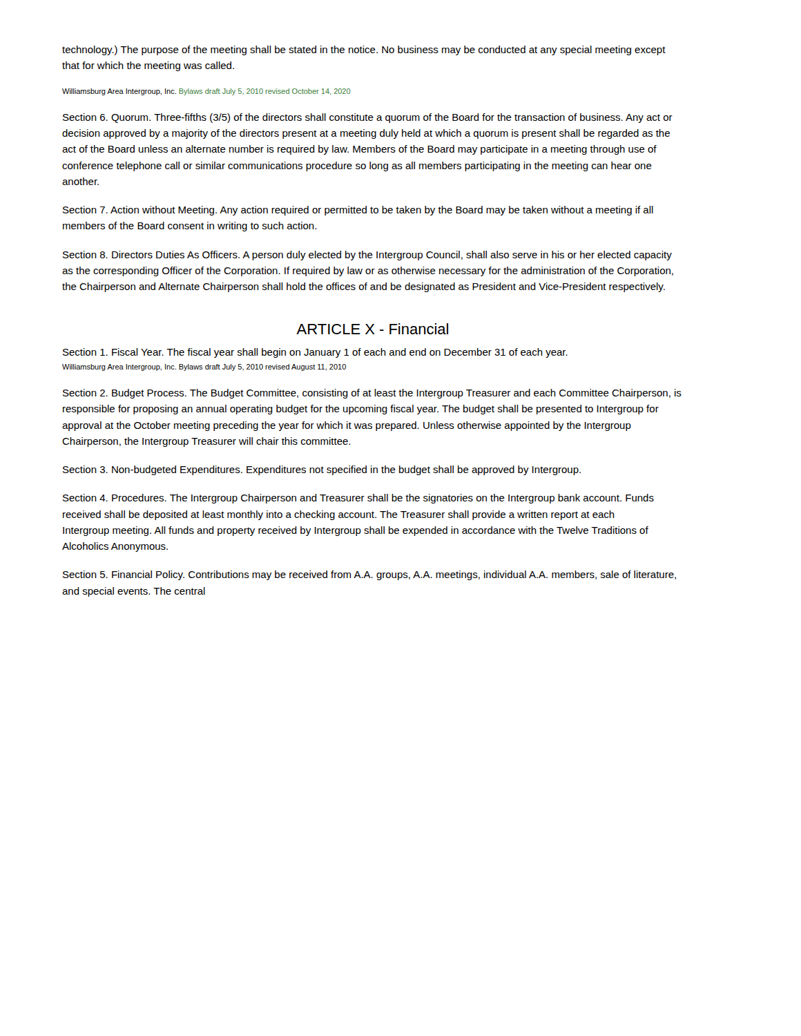technology.) The purpose of the meeting shall be stated in the notice. No business may be conducted at any special meeting except that for which the meeting was called.
Williamsburg Area Intergroup, Inc. Bylaws draft July 5, 2010 revised October 14, 2020
Section 6. Quorum. Three-fifths (3/5) of the directors shall constitute a quorum of the Board for the transaction of business. Any act or decision approved by a majority of the directors present at a meeting duly held at which a quorum is present shall be regarded as the act of the Board unless an alternate number is required by law. Members of the Board may participate in a meeting through use of conference telephone call or similar communications procedure so long as all members participating in the meeting can hear one another.
Section 7. Action without Meeting. Any action required or permitted to be taken by the Board may be taken without a meeting if all members of the Board consent in writing to such action.
Section 8. Directors Duties As Officers. A person duly elected by the Intergroup Council, shall also serve in his or her elected capacity as the corresponding Officer of the Corporation. If required by law or as otherwise necessary for the administration of the Corporation, the Chairperson and Alternate Chairperson shall hold the offices of and be designated as President and Vice-President respectively.
ARTICLE X - Financial
Section 1. Fiscal Year. The fiscal year shall begin on January 1 of each and end on December 31 of each year.
Williamsburg Area Intergroup, Inc. Bylaws draft July 5, 2010 revised August 11, 2010
Section 2. Budget Process. The Budget Committee, consisting of at least the Intergroup Treasurer and each Committee Chairperson, is responsible for proposing an annual operating budget for the upcoming fiscal year. The budget shall be presented to Intergroup for approval at the October meeting preceding the year for which it was prepared. Unless otherwise appointed by the Intergroup Chairperson, the Intergroup Treasurer will chair this committee.
Section 3. Non-budgeted Expenditures. Expenditures not specified in the budget shall be approved by Intergroup.
Section 4. Procedures. The Intergroup Chairperson and Treasurer shall be the signatories on the Intergroup bank account. Funds received shall be deposited at least monthly into a checking account. The Treasurer shall provide a written report at each
Intergroup meeting. All funds and property received by Intergroup shall be expended in accordance with the Twelve Traditions of Alcoholics Anonymous.
Section 5. Financial Policy. Contributions may be received from A.A. groups, A.A. meetings, individual A.A. members, sale of literature, and special events. The central